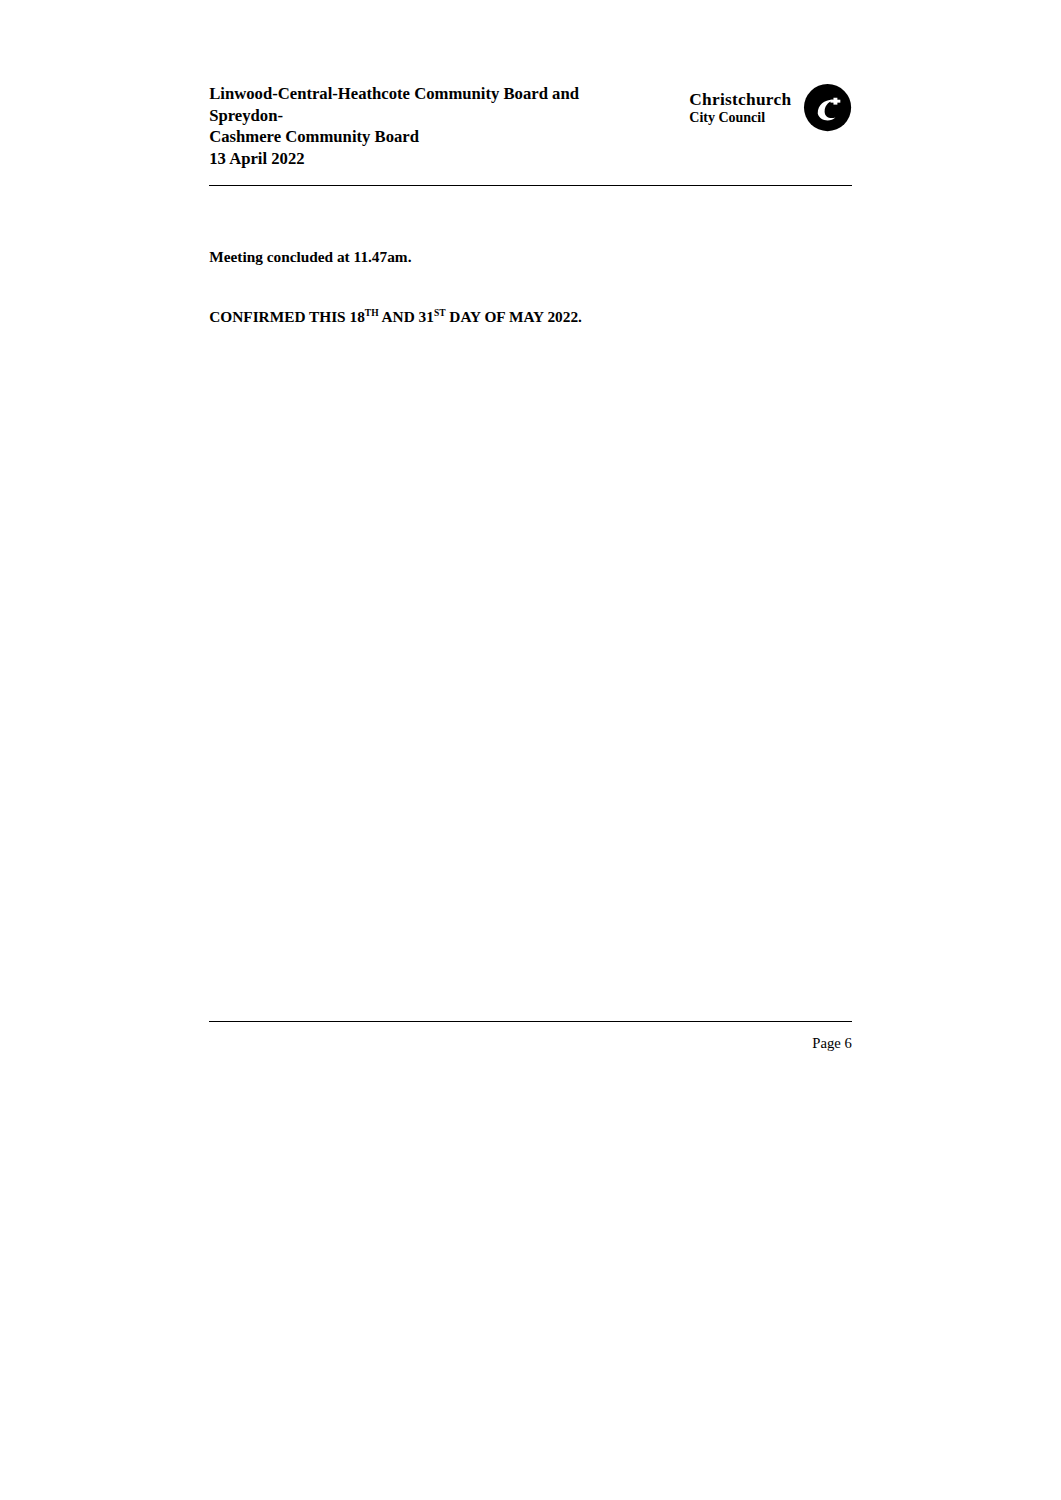Linwood-Central-Heathcote Community Board and Spreydon- Cashmere Community Board 13 April 2022
Christchurch
City Council
Meeting concluded at 11.47am.
CONFIRMED THIS 18TH AND 31ST DAY OF MAY 2022.
Page 6